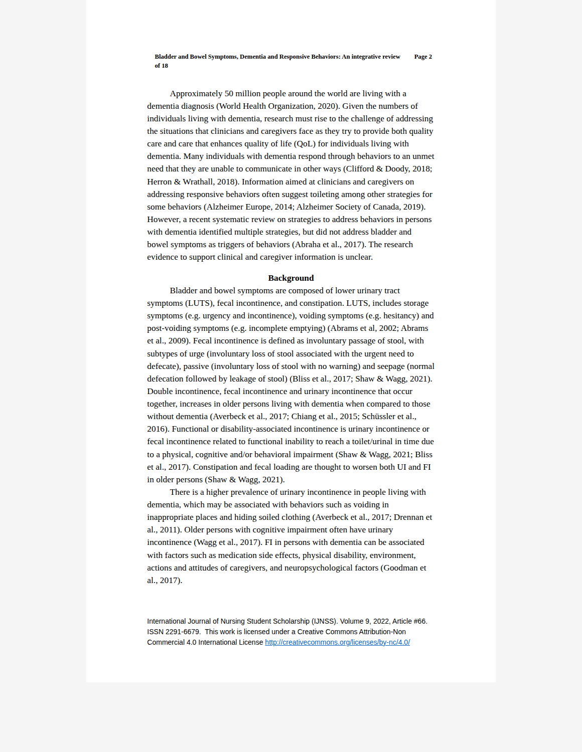Bladder and Bowel Symptoms, Dementia and Responsive Behaviors: An integrative reviewPage 2 of 18
Approximately 50 million people around the world are living with a dementia diagnosis (World Health Organization, 2020). Given the numbers of individuals living with dementia, research must rise to the challenge of addressing the situations that clinicians and caregivers face as they try to provide both quality care and care that enhances quality of life (QoL) for individuals living with dementia. Many individuals with dementia respond through behaviors to an unmet need that they are unable to communicate in other ways (Clifford & Doody, 2018; Herron & Wrathall, 2018). Information aimed at clinicians and caregivers on addressing responsive behaviors often suggest toileting among other strategies for some behaviors (Alzheimer Europe, 2014; Alzheimer Society of Canada, 2019). However, a recent systematic review on strategies to address behaviors in persons with dementia identified multiple strategies, but did not address bladder and bowel symptoms as triggers of behaviors (Abraha et al., 2017). The research evidence to support clinical and caregiver information is unclear.
Background
Bladder and bowel symptoms are composed of lower urinary tract symptoms (LUTS), fecal incontinence, and constipation. LUTS, includes storage symptoms (e.g. urgency and incontinence), voiding symptoms (e.g. hesitancy) and post-voiding symptoms (e.g. incomplete emptying) (Abrams et al, 2002; Abrams et al., 2009). Fecal incontinence is defined as involuntary passage of stool, with subtypes of urge (involuntary loss of stool associated with the urgent need to defecate), passive (involuntary loss of stool with no warning) and seepage (normal defecation followed by leakage of stool) (Bliss et al., 2017; Shaw & Wagg, 2021). Double incontinence, fecal incontinence and urinary incontinence that occur together, increases in older persons living with dementia when compared to those without dementia (Averbeck et al., 2017; Chiang et al., 2015; Schüssler et al., 2016). Functional or disability-associated incontinence is urinary incontinence or fecal incontinence related to functional inability to reach a toilet/urinal in time due to a physical, cognitive and/or behavioral impairment (Shaw & Wagg, 2021; Bliss et al., 2017). Constipation and fecal loading are thought to worsen both UI and FI in older persons (Shaw & Wagg, 2021).
There is a higher prevalence of urinary incontinence in people living with dementia, which may be associated with behaviors such as voiding in inappropriate places and hiding soiled clothing (Averbeck et al., 2017; Drennan et al., 2011). Older persons with cognitive impairment often have urinary incontinence (Wagg et al., 2017). FI in persons with dementia can be associated with factors such as medication side effects, physical disability, environment, actions and attitudes of caregivers, and neuropsychological factors (Goodman et al., 2017).
International Journal of Nursing Student Scholarship (IJNSS). Volume 9, 2022, Article #66. ISSN 2291-6679. This work is licensed under a Creative Commons Attribution-Non Commercial 4.0 International License http://creativecommons.org/licenses/by-nc/4.0/